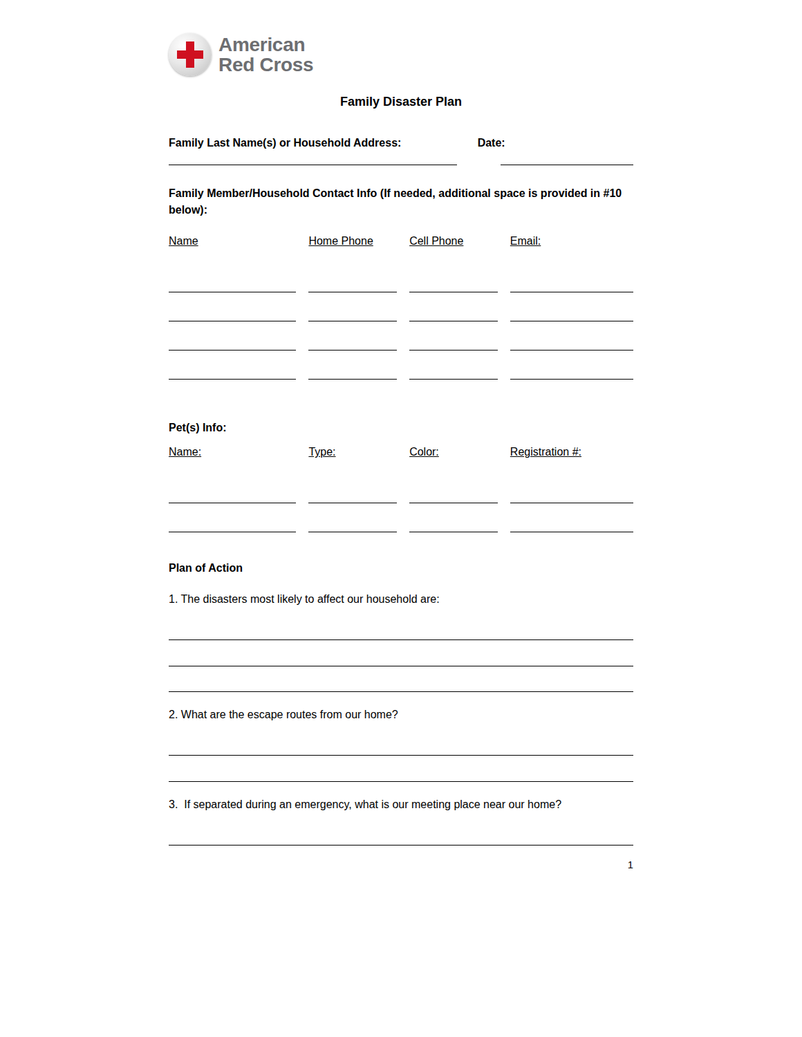American
Red Cross
Family Disaster Plan
Family Last Name(s) or Household Address:
Date:
Family Member/Household Contact Info (If needed, additional space is provided in #10 below):
| Name | Home Phone | Cell Phone | Email: |
| --- | --- | --- | --- |
Pet(s) Info:
| Name: | Type: | Color: | Registration #: |
| --- | --- | --- | --- |
Plan of Action
1. The disasters most likely to affect our household are:
2. What are the escape routes from our home?
3. If separated during an emergency, what is our meeting place near our home?
1